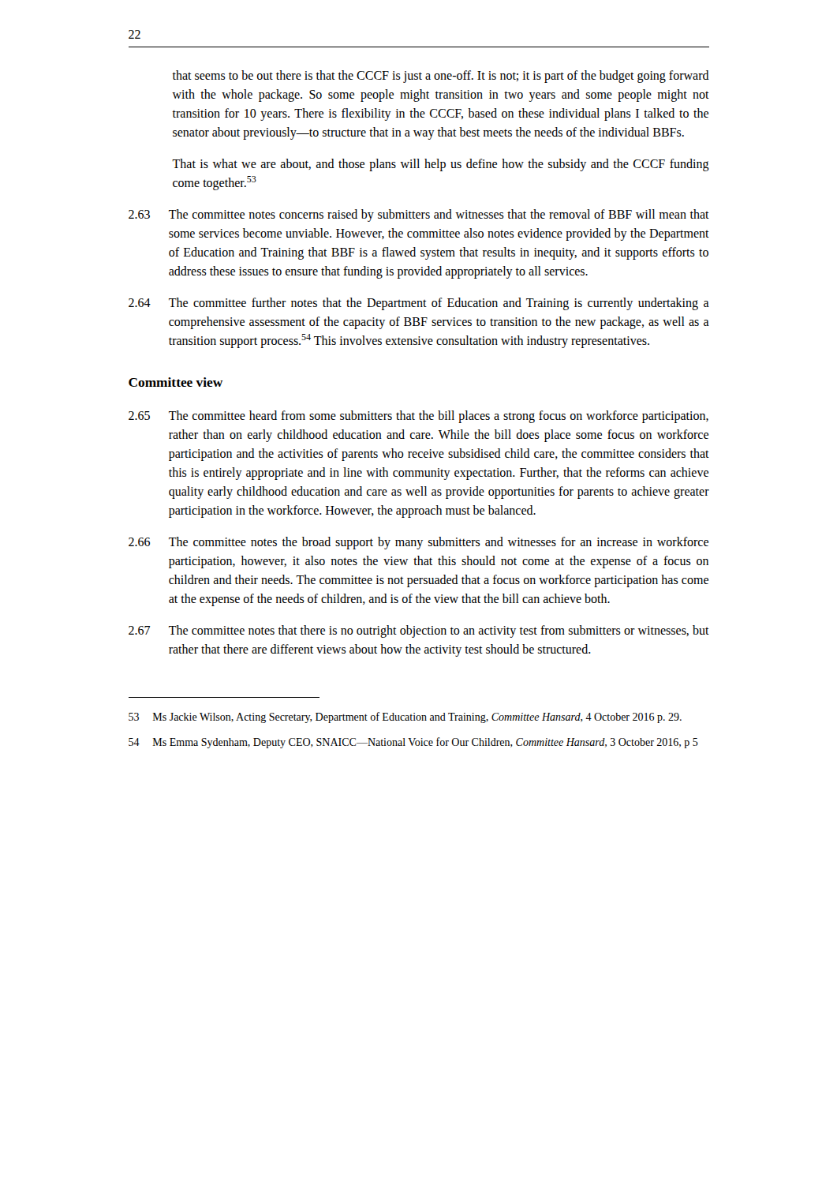22
that seems to be out there is that the CCCF is just a one-off. It is not; it is part of the budget going forward with the whole package. So some people might transition in two years and some people might not transition for 10 years. There is flexibility in the CCCF, based on these individual plans I talked to the senator about previously—to structure that in a way that best meets the needs of the individual BBFs.
That is what we are about, and those plans will help us define how the subsidy and the CCCF funding come together.53
2.63
The committee notes concerns raised by submitters and witnesses that the removal of BBF will mean that some services become unviable. However, the committee also notes evidence provided by the Department of Education and Training that BBF is a flawed system that results in inequity, and it supports efforts to address these issues to ensure that funding is provided appropriately to all services.
2.64
The committee further notes that the Department of Education and Training is currently undertaking a comprehensive assessment of the capacity of BBF services to transition to the new package, as well as a transition support process.54 This involves extensive consultation with industry representatives.
Committee view
2.65
The committee heard from some submitters that the bill places a strong focus on workforce participation, rather than on early childhood education and care. While the bill does place some focus on workforce participation and the activities of parents who receive subsidised child care, the committee considers that this is entirely appropriate and in line with community expectation. Further, that the reforms can achieve quality early childhood education and care as well as provide opportunities for parents to achieve greater participation in the workforce. However, the approach must be balanced.
2.66
The committee notes the broad support by many submitters and witnesses for an increase in workforce participation, however, it also notes the view that this should not come at the expense of a focus on children and their needs. The committee is not persuaded that a focus on workforce participation has come at the expense of the needs of children, and is of the view that the bill can achieve both.
2.67
The committee notes that there is no outright objection to an activity test from submitters or witnesses, but rather that there are different views about how the activity test should be structured.
53
Ms Jackie Wilson, Acting Secretary, Department of Education and Training, Committee Hansard, 4 October 2016 p. 29.
54
Ms Emma Sydenham, Deputy CEO, SNAICC—National Voice for Our Children, Committee Hansard, 3 October 2016, p 5